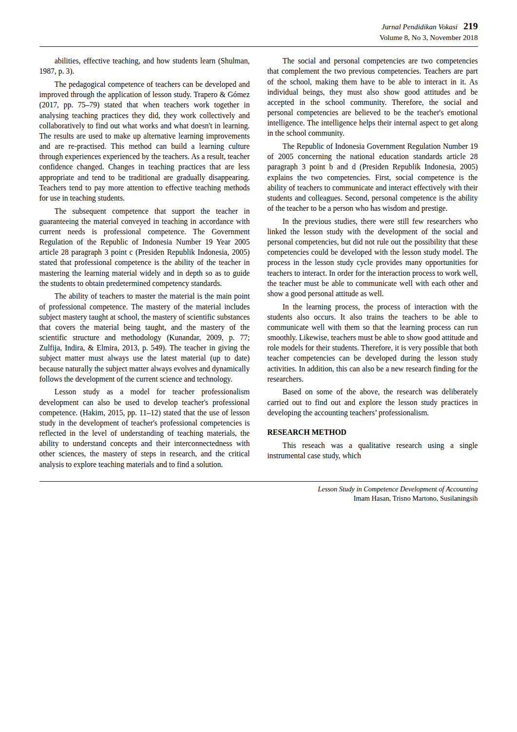Jurnal Pendidikan Vokasi 219
Volume 8, No 3, November 2018
abilities, effective teaching, and how students learn (Shulman, 1987, p. 3).
The pedagogical competence of teachers can be developed and improved through the application of lesson study. Trapero & Gómez (2017, pp. 75–79) stated that when teachers work together in analysing teaching practices they did, they work collectively and collaboratively to find out what works and what doesn't in learning. The results are used to make up alternative learning improvements and are re-practised. This method can build a learning culture through experiences experienced by the teachers. As a result, teacher confidence changed. Changes in teaching practices that are less appropriate and tend to be traditional are gradually disappearing. Teachers tend to pay more attention to effective teaching methods for use in teaching students.
The subsequent competence that support the teacher in guaranteeing the material conveyed in teaching in accordance with current needs is professional competence. The Government Regulation of the Republic of Indonesia Number 19 Year 2005 article 28 paragraph 3 point c (Presiden Republik Indonesia, 2005) stated that professional competence is the ability of the teacher in mastering the learning material widely and in depth so as to guide the students to obtain predetermined competency standards.
The ability of teachers to master the material is the main point of professional competence. The mastery of the material includes subject mastery taught at school, the mastery of scientific substances that covers the material being taught, and the mastery of the scientific structure and methodology (Kunandar, 2009, p. 77; Zulfija, Indira, & Elmira, 2013, p. 549). The teacher in giving the subject matter must always use the latest material (up to date) because naturally the subject matter always evolves and dynamically follows the development of the current science and technology.
Lesson study as a model for teacher professionalism development can also be used to develop teacher's professional competence. (Hakim, 2015, pp. 11–12) stated that the use of lesson study in the development of teacher's professional competencies is reflected in the level of understanding of teaching materials, the ability to understand concepts and their interconnectedness with other sciences, the mastery of steps in research, and the critical analysis to explore teaching materials and to find a solution.
The social and personal competencies are two competencies that complement the two previous competencies. Teachers are part of the school, making them have to be able to interact in it. As individual beings, they must also show good attitudes and be accepted in the school community. Therefore, the social and personal competencies are believed to be the teacher's emotional intelligence. The intelligence helps their internal aspect to get along in the school community.
The Republic of Indonesia Government Regulation Number 19 of 2005 concerning the national education standards article 28 paragraph 3 point b and d (Presiden Republik Indonesia, 2005) explains the two competencies. First, social competence is the ability of teachers to communicate and interact effectively with their students and colleagues. Second, personal competence is the ability of the teacher to be a person who has wisdom and prestige.
In the previous studies, there were still few researchers who linked the lesson study with the development of the social and personal competencies, but did not rule out the possibility that these competencies could be developed with the lesson study model. The process in the lesson study cycle provides many opportunities for teachers to interact. In order for the interaction process to work well, the teacher must be able to communicate well with each other and show a good personal attitude as well.
In the learning process, the process of interaction with the students also occurs. It also trains the teachers to be able to communicate well with them so that the learning process can run smoothly. Likewise, teachers must be able to show good attitude and role models for their students. Therefore, it is very possible that both teacher competencies can be developed during the lesson study activities. In addition, this can also be a new research finding for the researchers.
Based on some of the above, the research was deliberately carried out to find out and explore the lesson study practices in developing the accounting teachers’ professionalism.
RESEARCH METHOD
This reseach was a qualitative research using a single instrumental case study, which
Lesson Study in Competence Development of Accounting
Imam Hasan, Trisno Martono, Susilaningsih